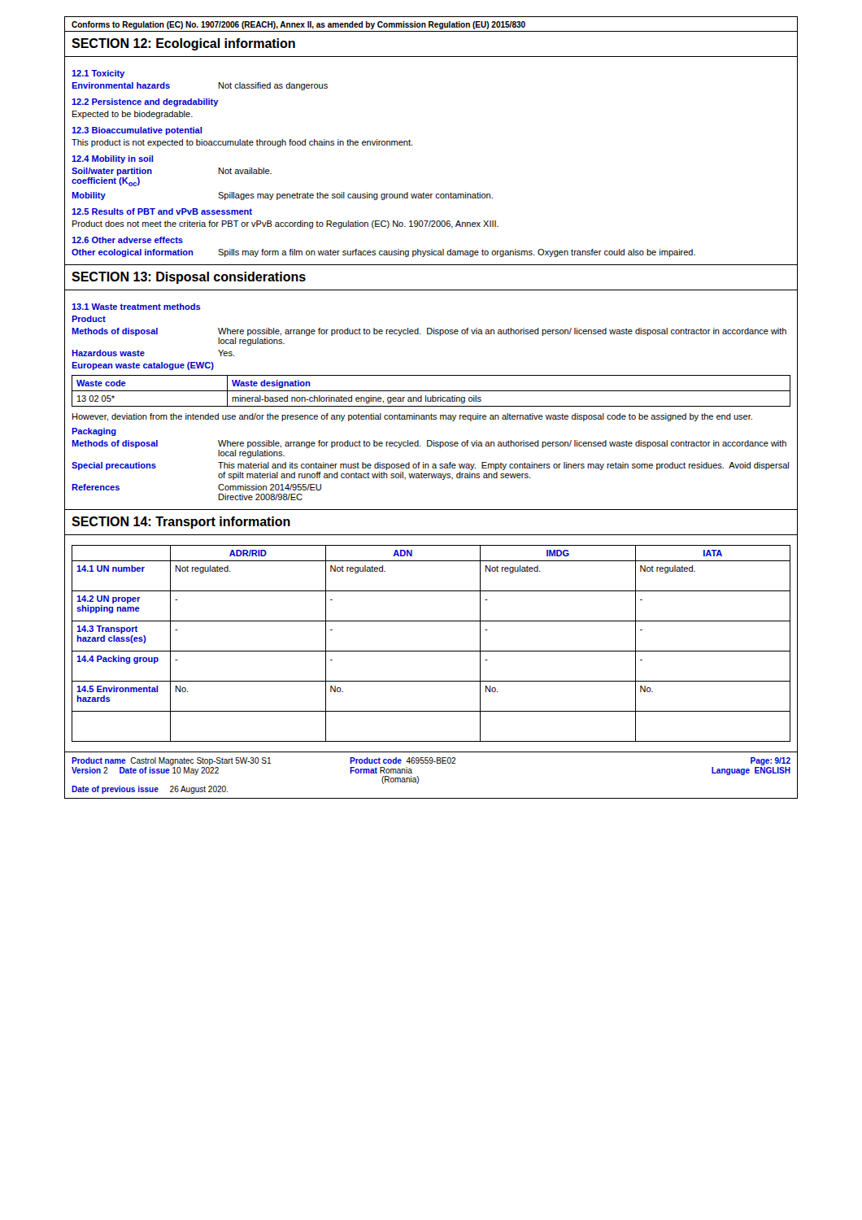Conforms to Regulation (EC) No. 1907/2006 (REACH), Annex II, as amended by Commission Regulation (EU) 2015/830
SECTION 12: Ecological information
12.1 Toxicity
Environmental hazards
Not classified as dangerous
12.2 Persistence and degradability
Expected to be biodegradable.
12.3 Bioaccumulative potential
This product is not expected to bioaccumulate through food chains in the environment.
12.4 Mobility in soil
Soil/water partition
coefficient (Koc)
Not available.
Mobility
Spillages may penetrate the soil causing ground water contamination.
12.5 Results of PBT and vPvB assessment
Product does not meet the criteria for PBT or vPvB according to Regulation (EC) No. 1907/2006, Annex XIII.
12.6 Other adverse effects
Other ecological information
Spills may form a film on water surfaces causing physical damage to organisms. Oxygen transfer could also be impaired.
SECTION 13: Disposal considerations
13.1 Waste treatment methods
Product
Methods of disposal
Where possible, arrange for product to be recycled. Dispose of via an authorised person/ licensed waste disposal contractor in accordance with local regulations.
Hazardous waste
Yes.
European waste catalogue (EWC)
| Waste code | Waste designation |
| --- | --- |
| 13 02 05* | mineral-based non-chlorinated engine, gear and lubricating oils |
However, deviation from the intended use and/or the presence of any potential contaminants may require an alternative waste disposal code to be assigned by the end user.
Packaging
Methods of disposal
Where possible, arrange for product to be recycled. Dispose of via an authorised person/ licensed waste disposal contractor in accordance with local regulations.
Special precautions
This material and its container must be disposed of in a safe way. Empty containers or liners may retain some product residues. Avoid dispersal of spilt material and runoff and contact with soil, waterways, drains and sewers.
References
Commission 2014/955/EU
Directive 2008/98/EC
SECTION 14: Transport information
| | ADR/RID | ADN | IMDG | IATA |
| --- | --- | --- | --- | --- |
| 14.1 UN number | Not regulated. | Not regulated. | Not regulated. | Not regulated. |
| 14.2 UN proper shipping name | - | - | - | - |
| 14.3 Transport hazard class(es) | - | - | - | - |
| 14.4 Packing group | - | - | - | - |
| 14.5 Environmental hazards | No. | No. | No. | No. |
Product name Castrol Magnatec Stop-Start 5W-30 S1
Product code 469559-BE02
Page: 9/12
Version 2 Date of issue 10 May 2022
Format Romania
(Romania)
Language ENGLISH
Date of previous issue 26 August 2020.